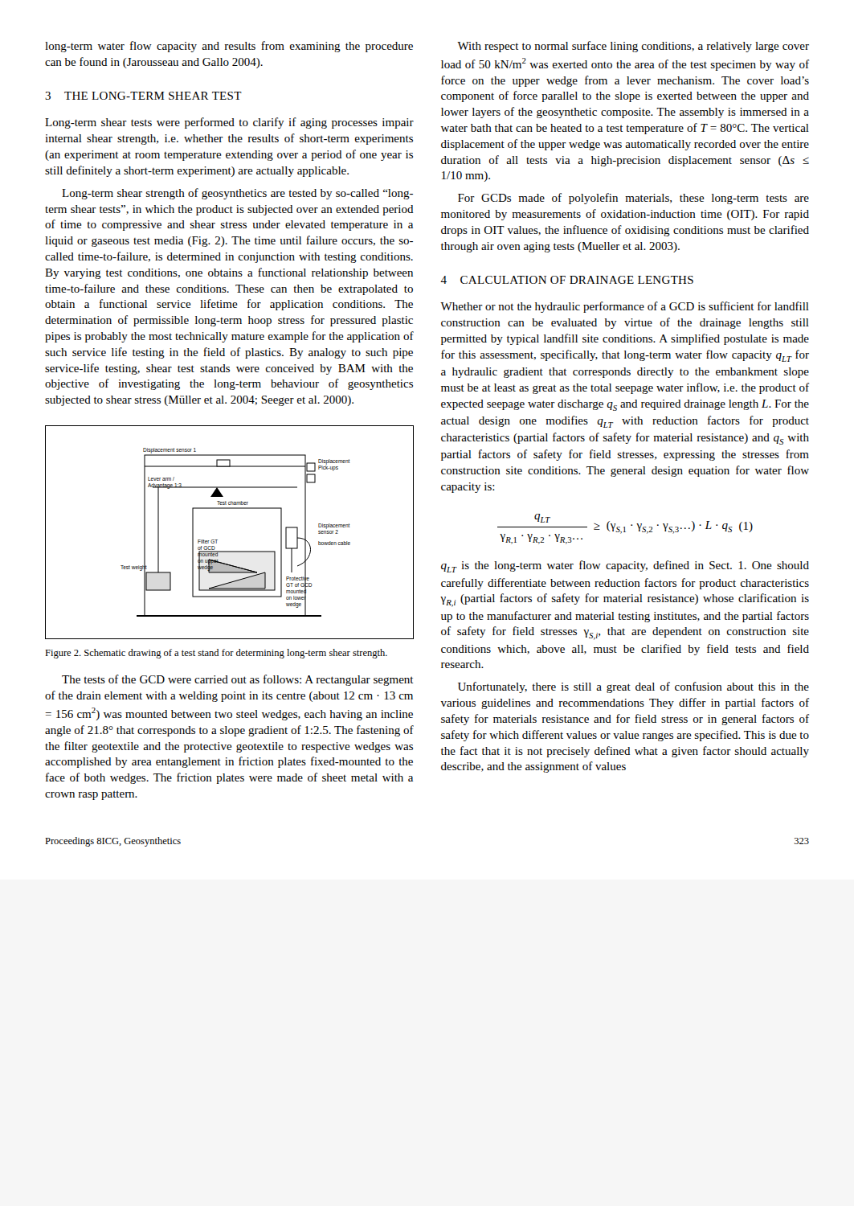long-term water flow capacity and results from examining the procedure can be found in (Jarousseau and Gallo 2004).
3 THE LONG-TERM SHEAR TEST
Long-term shear tests were performed to clarify if aging processes impair internal shear strength, i.e. whether the results of short-term experiments (an experiment at room temperature extending over a period of one year is still definitely a short-term experiment) are actually applicable.
Long-term shear strength of geosynthetics are tested by so-called “long-term shear tests”, in which the product is subjected over an extended period of time to compressive and shear stress under elevated temperature in a liquid or gaseous test media (Fig. 2). The time until failure occurs, the so-called time-to-failure, is determined in conjunction with testing conditions. By varying test conditions, one obtains a functional relationship between time-to-failure and these conditions. These can then be extrapolated to obtain a functional service lifetime for application conditions. The determination of permissible long-term hoop stress for pressured plastic pipes is probably the most technically mature example for the application of such service life testing in the field of plastics. By analogy to such pipe service-life testing, shear test stands were conceived by BAM with the objective of investigating the long-term behaviour of geosynthetics subjected to shear stress (Müller et al. 2004; Seeger et al. 2000).
Displacement sensor 1 Displacement Pick-ups Lever arm / Advantage 1:3 Test chamber Displacement sensor 2 bowden cable Test weight Filter GT of GCD mounted on upper wedge Protective GT of GCD mounted on lower wedge
Figure 2. Schematic drawing of a test stand for determining long-term shear strength.
The tests of the GCD were carried out as follows: A rectangular segment of the drain element with a welding point in its centre (about 12 cm · 13 cm = 156 cm2) was mounted between two steel wedges, each having an incline angle of 21.8° that corresponds to a slope gradient of 1:2.5. The fastening of the filter geotextile and the protective geotextile to respective wedges was accomplished by area entanglement in friction plates fixed-mounted to the face of both wedges. The friction plates were made of sheet metal with a crown rasp pattern.
With respect to normal surface lining conditions, a relatively large cover load of 50 kN/m2 was exerted onto the area of the test specimen by way of force on the upper wedge from a lever mechanism. The cover load’s component of force parallel to the slope is exerted between the upper and lower layers of the geosynthetic composite. The assembly is immersed in a water bath that can be heated to a test temperature of T = 80°C. The vertical displacement of the upper wedge was automatically recorded over the entire duration of all tests via a high-precision displacement sensor (Δs ≤ 1/10 mm).
For GCDs made of polyolefin materials, these long-term tests are monitored by measurements of oxidation-induction time (OIT). For rapid drops in OIT values, the influence of oxidising conditions must be clarified through air oven aging tests (Mueller et al. 2003).
4 CALCULATION OF DRAINAGE LENGTHS
Whether or not the hydraulic performance of a GCD is sufficient for landfill construction can be evaluated by virtue of the drainage lengths still permitted by typical landfill site conditions. A simplified postulate is made for this assessment, specifically, that long-term water flow capacity qLT for a hydraulic gradient that corresponds directly to the embankment slope must be at least as great as the total seepage water inflow, i.e. the product of expected seepage water discharge qS and required drainage length L. For the actual design one modifies qLT with reduction factors for product characteristics (partial factors of safety for material resistance) and qS with partial factors of safety for field stresses, expressing the stresses from construction site conditions. The general design equation for water flow capacity is:
| q LT γ R ,1 · γ R ,2 · γ R ,3 … | ≥ | (γ S ,1 · γ S ,2 · γ S ,3 …) · L · q S | (1) |
qLT is the long-term water flow capacity, defined in Sect. 1. One should carefully differentiate between reduction factors for product characteristics γR,i (partial factors of safety for material resistance) whose clarification is up to the manufacturer and material testing institutes, and the partial factors of safety for field stresses γS,i, that are dependent on construction site conditions which, above all, must be clarified by field tests and field research.
Unfortunately, there is still a great deal of confusion about this in the various guidelines and recommendations They differ in partial factors of safety for materials resistance and for field stress or in general factors of safety for which different values or value ranges are specified. This is due to the fact that it is not precisely defined what a given factor should actually describe, and the assignment of values
Proceedings 8ICG, Geosynthetics 323